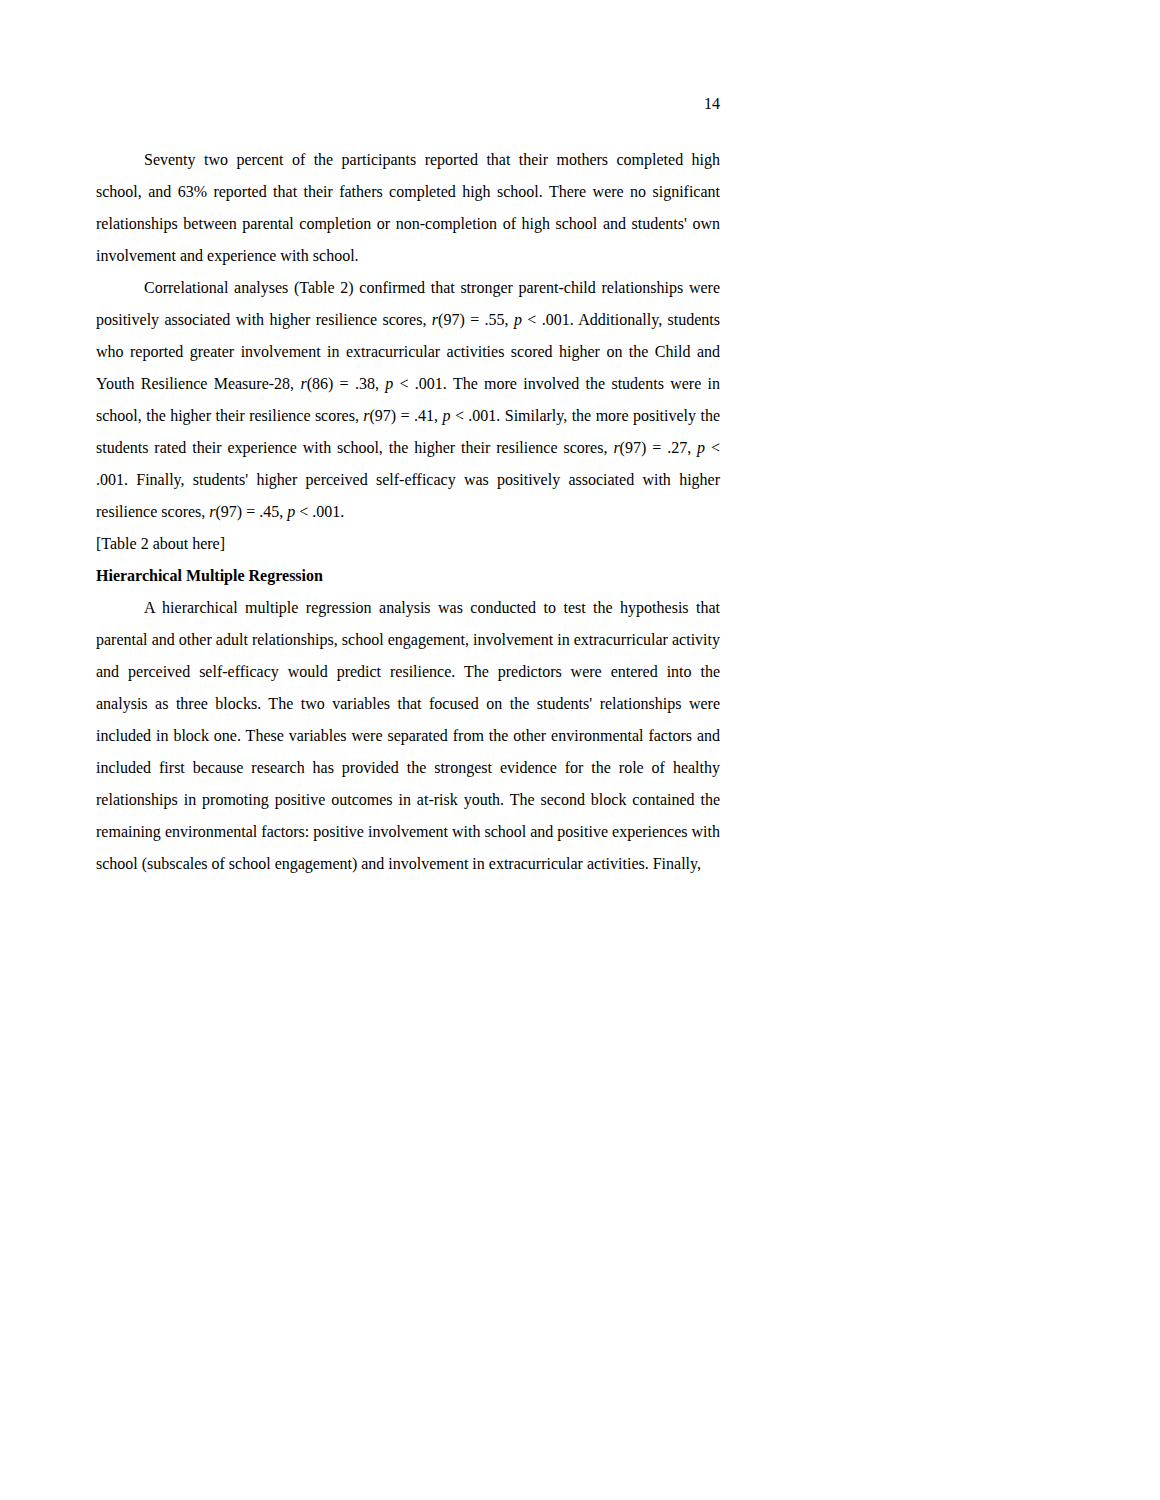14
Seventy two percent of the participants reported that their mothers completed high school, and 63% reported that their fathers completed high school. There were no significant relationships between parental completion or non-completion of high school and students' own involvement and experience with school.
Correlational analyses (Table 2) confirmed that stronger parent-child relationships were positively associated with higher resilience scores, r(97) = .55, p < .001. Additionally, students who reported greater involvement in extracurricular activities scored higher on the Child and Youth Resilience Measure-28, r(86) = .38, p < .001. The more involved the students were in school, the higher their resilience scores, r(97) = .41, p < .001. Similarly, the more positively the students rated their experience with school, the higher their resilience scores, r(97) = .27, p < .001. Finally, students' higher perceived self-efficacy was positively associated with higher resilience scores, r(97) = .45, p < .001.
[Table 2 about here]
Hierarchical Multiple Regression
A hierarchical multiple regression analysis was conducted to test the hypothesis that parental and other adult relationships, school engagement, involvement in extracurricular activity and perceived self-efficacy would predict resilience. The predictors were entered into the analysis as three blocks. The two variables that focused on the students' relationships were included in block one. These variables were separated from the other environmental factors and included first because research has provided the strongest evidence for the role of healthy relationships in promoting positive outcomes in at-risk youth. The second block contained the remaining environmental factors: positive involvement with school and positive experiences with school (subscales of school engagement) and involvement in extracurricular activities. Finally,